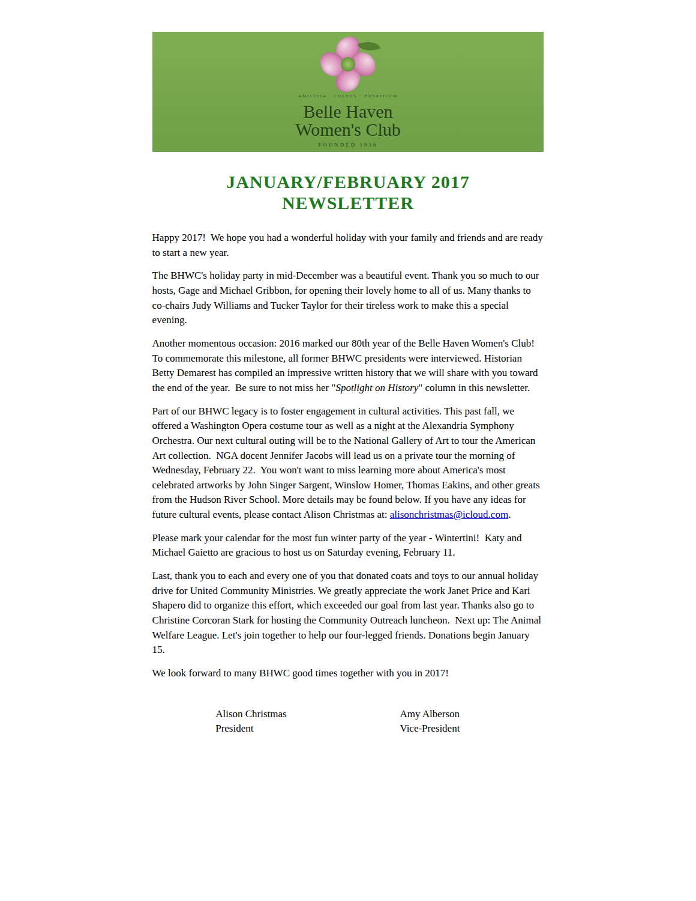Amicitia · Cultus · Hospitium
Belle Haven Women's Club
FOUNDED 1936
JANUARY/FEBRUARY 2017
NEWSLETTER
Happy 2017! We hope you had a wonderful holiday with your family and friends and are ready to start a new year.
The BHWC's holiday party in mid-December was a beautiful event. Thank you so much to our hosts, Gage and Michael Gribbon, for opening their lovely home to all of us. Many thanks to co-chairs Judy Williams and Tucker Taylor for their tireless work to make this a special evening.
Another momentous occasion: 2016 marked our 80th year of the Belle Haven Women's Club! To commemorate this milestone, all former BHWC presidents were interviewed. Historian Betty Demarest has compiled an impressive written history that we will share with you toward the end of the year. Be sure to not miss her "Spotlight on History" column in this newsletter.
Part of our BHWC legacy is to foster engagement in cultural activities. This past fall, we offered a Washington Opera costume tour as well as a night at the Alexandria Symphony Orchestra. Our next cultural outing will be to the National Gallery of Art to tour the American Art collection. NGA docent Jennifer Jacobs will lead us on a private tour the morning of Wednesday, February 22. You won't want to miss learning more about America's most celebrated artworks by John Singer Sargent, Winslow Homer, Thomas Eakins, and other greats from the Hudson River School. More details may be found below. If you have any ideas for future cultural events, please contact Alison Christmas at: alisonchristmas@icloud.com.
Please mark your calendar for the most fun winter party of the year - Wintertini! Katy and Michael Gaietto are gracious to host us on Saturday evening, February 11.
Last, thank you to each and every one of you that donated coats and toys to our annual holiday drive for United Community Ministries. We greatly appreciate the work Janet Price and Kari Shapero did to organize this effort, which exceeded our goal from last year. Thanks also go to Christine Corcoran Stark for hosting the Community Outreach luncheon. Next up: The Animal Welfare League. Let's join together to help our four-legged friends. Donations begin January 15.
We look forward to many BHWC good times together with you in 2017!
| Alison Christmas President | Amy Alberson Vice-President |